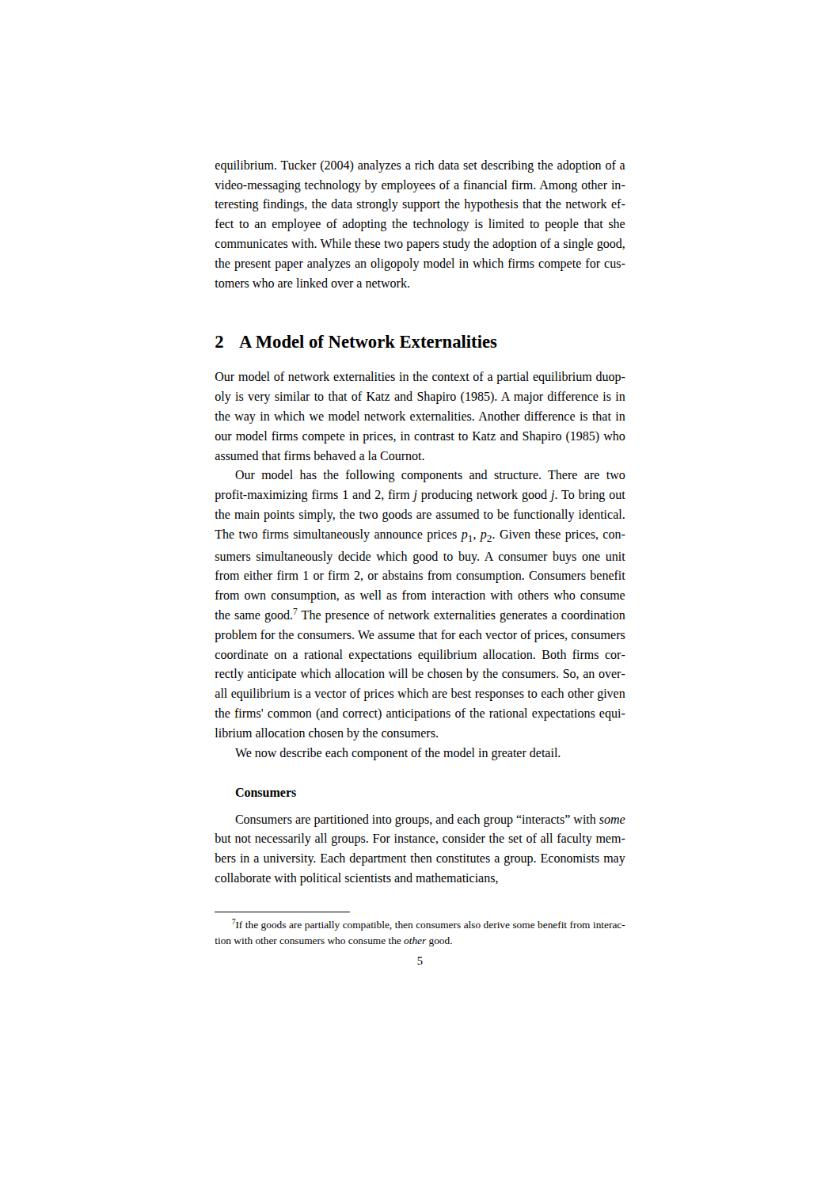equilibrium. Tucker (2004) analyzes a rich data set describing the adoption of a video-messaging technology by employees of a financial firm. Among other interesting findings, the data strongly support the hypothesis that the network effect to an employee of adopting the technology is limited to people that she communicates with. While these two papers study the adoption of a single good, the present paper analyzes an oligopoly model in which firms compete for customers who are linked over a network.
2 A Model of Network Externalities
Our model of network externalities in the context of a partial equilibrium duopoly is very similar to that of Katz and Shapiro (1985). A major difference is in the way in which we model network externalities. Another difference is that in our model firms compete in prices, in contrast to Katz and Shapiro (1985) who assumed that firms behaved a la Cournot.
Our model has the following components and structure. There are two profit-maximizing firms 1 and 2, firm j producing network good j. To bring out the main points simply, the two goods are assumed to be functionally identical. The two firms simultaneously announce prices p1, p2. Given these prices, consumers simultaneously decide which good to buy. A consumer buys one unit from either firm 1 or firm 2, or abstains from consumption. Consumers benefit from own consumption, as well as from interaction with others who consume the same good.7 The presence of network externalities generates a coordination problem for the consumers. We assume that for each vector of prices, consumers coordinate on a rational expectations equilibrium allocation. Both firms correctly anticipate which allocation will be chosen by the consumers. So, an overall equilibrium is a vector of prices which are best responses to each other given the firms' common (and correct) anticipations of the rational expectations equilibrium allocation chosen by the consumers.
We now describe each component of the model in greater detail.
Consumers
Consumers are partitioned into groups, and each group “interacts” with some but not necessarily all groups. For instance, consider the set of all faculty members in a university. Each department then constitutes a group. Economists may collaborate with political scientists and mathematicians,
7If the goods are partially compatible, then consumers also derive some benefit from interaction with other consumers who consume the other good.
5